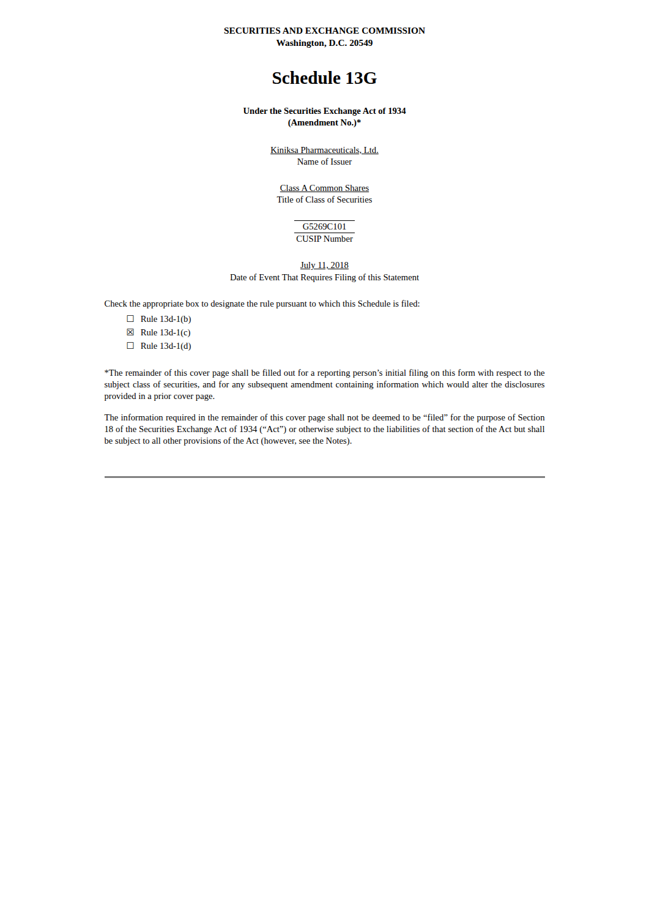SECURITIES AND EXCHANGE COMMISSION
Washington, D.C. 20549
Schedule 13G
Under the Securities Exchange Act of 1934
(Amendment No.)*
Kiniksa Pharmaceuticals, Ltd. Name of Issuer
Class A Common Shares Title of Class of Securities
G5269C101 CUSIP Number
July 11, 2018 Date of Event That Requires Filing of this Statement
Check the appropriate box to designate the rule pursuant to which this Schedule is filed:
☐Rule 13d-1(b)
☒Rule 13d-1(c)
☐Rule 13d-1(d)
*The remainder of this cover page shall be filled out for a reporting person’s initial filing on this form with respect to the subject class of securities, and for any subsequent amendment containing information which would alter the disclosures provided in a prior cover page.
The information required in the remainder of this cover page shall not be deemed to be “filed” for the purpose of Section 18 of the Securities Exchange Act of 1934 (“Act”) or otherwise subject to the liabilities of that section of the Act but shall be subject to all other provisions of the Act (however, see the Notes).